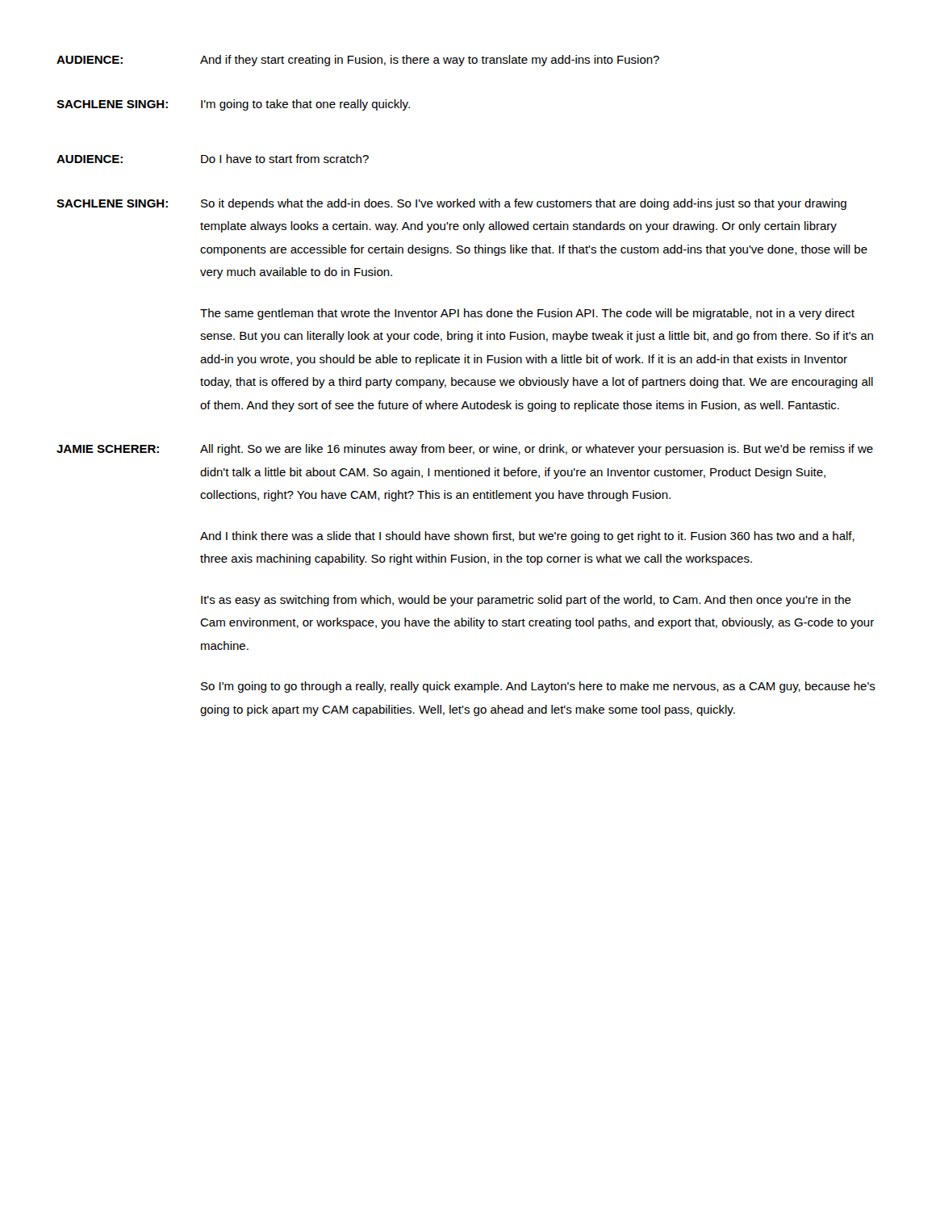| AUDIENCE: | And if they start creating in Fusion, is there a way to translate my add-ins into Fusion? |
| SACHLENE SINGH: | I'm going to take that one really quickly. |
| AUDIENCE: | Do I have to start from scratch? |
| SACHLENE SINGH: | So it depends what the add-in does. So I've worked with a few customers that are doing add-ins just so that your drawing template always looks a certain. way. And you're only allowed certain standards on your drawing. Or only certain library components are accessible for certain designs. So things like that. If that's the custom add-ins that you've done, those will be very much available to do in Fusion. The same gentleman that wrote the Inventor API has done the Fusion API. The code will be migratable, not in a very direct sense. But you can literally look at your code, bring it into Fusion, maybe tweak it just a little bit, and go from there. So if it's an add-in you wrote, you should be able to replicate it in Fusion with a little bit of work. If it is an add-in that exists in Inventor today, that is offered by a third party company, because we obviously have a lot of partners doing that. We are encouraging all of them. And they sort of see the future of where Autodesk is going to replicate those items in Fusion, as well. Fantastic. |
| JAMIE SCHERER: | All right. So we are like 16 minutes away from beer, or wine, or drink, or whatever your persuasion is. But we'd be remiss if we didn't talk a little bit about CAM. So again, I mentioned it before, if you're an Inventor customer, Product Design Suite, collections, right? You have CAM, right? This is an entitlement you have through Fusion. And I think there was a slide that I should have shown first, but we're going to get right to it. Fusion 360 has two and a half, three axis machining capability. So right within Fusion, in the top corner is what we call the workspaces. It's as easy as switching from which, would be your parametric solid part of the world, to Cam. And then once you're in the Cam environment, or workspace, you have the ability to start creating tool paths, and export that, obviously, as G-code to your machine. So I'm going to go through a really, really quick example. And Layton's here to make me nervous, as a CAM guy, because he's going to pick apart my CAM capabilities. Well, let's go ahead and let's make some tool pass, quickly. |